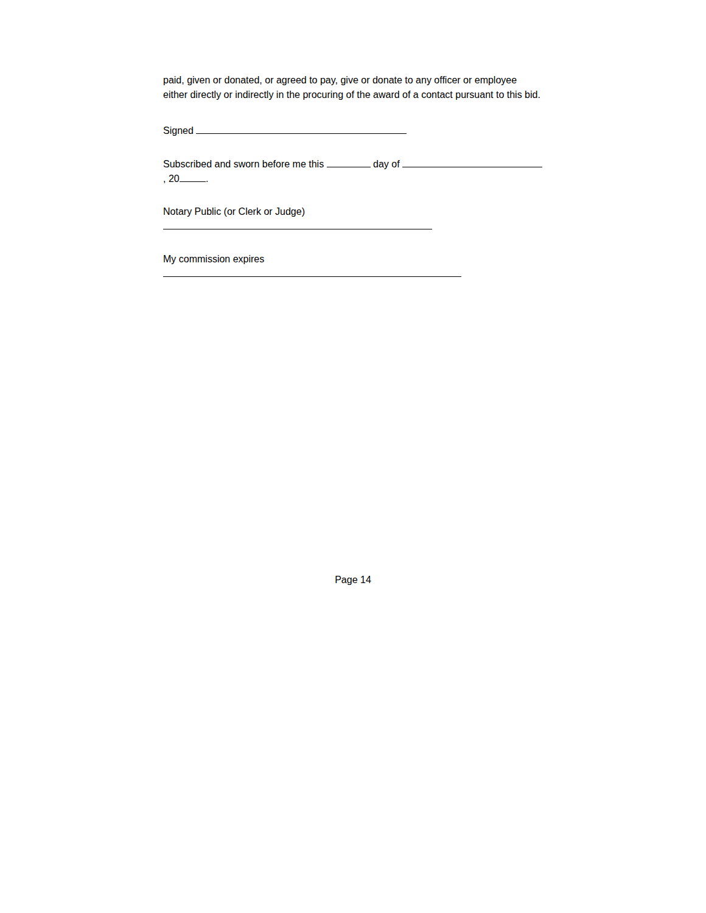paid, given or donated, or agreed to pay, give or donate to any officer or employee either directly or indirectly in the procuring of the award of a contact pursuant to this bid.
Signed
Subscribed and sworn before me this day of , 20 .
Notary Public (or Clerk or Judge)
My commission expires
Page 14